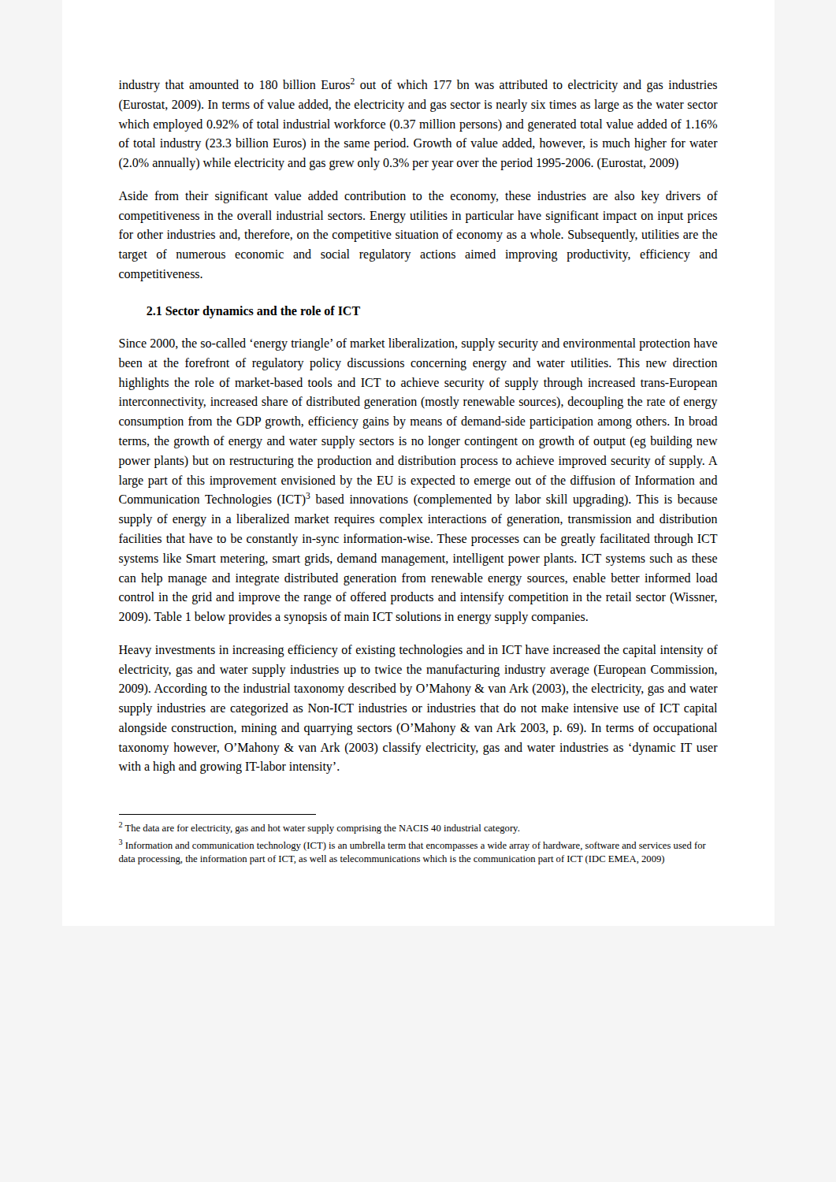industry that amounted to 180 billion Euros2 out of which 177 bn was attributed to electricity and gas industries (Eurostat, 2009). In terms of value added, the electricity and gas sector is nearly six times as large as the water sector which employed 0.92% of total industrial workforce (0.37 million persons) and generated total value added of 1.16% of total industry (23.3 billion Euros) in the same period. Growth of value added, however, is much higher for water (2.0% annually) while electricity and gas grew only 0.3% per year over the period 1995-2006. (Eurostat, 2009)
Aside from their significant value added contribution to the economy, these industries are also key drivers of competitiveness in the overall industrial sectors. Energy utilities in particular have significant impact on input prices for other industries and, therefore, on the competitive situation of economy as a whole. Subsequently, utilities are the target of numerous economic and social regulatory actions aimed improving productivity, efficiency and competitiveness.
2.1 Sector dynamics and the role of ICT
Since 2000, the so-called ‘energy triangle’ of market liberalization, supply security and environmental protection have been at the forefront of regulatory policy discussions concerning energy and water utilities. This new direction highlights the role of market-based tools and ICT to achieve security of supply through increased trans-European interconnectivity, increased share of distributed generation (mostly renewable sources), decoupling the rate of energy consumption from the GDP growth, efficiency gains by means of demand-side participation among others. In broad terms, the growth of energy and water supply sectors is no longer contingent on growth of output (eg building new power plants) but on restructuring the production and distribution process to achieve improved security of supply. A large part of this improvement envisioned by the EU is expected to emerge out of the diffusion of Information and Communication Technologies (ICT)3 based innovations (complemented by labor skill upgrading). This is because supply of energy in a liberalized market requires complex interactions of generation, transmission and distribution facilities that have to be constantly in-sync information-wise. These processes can be greatly facilitated through ICT systems like Smart metering, smart grids, demand management, intelligent power plants. ICT systems such as these can help manage and integrate distributed generation from renewable energy sources, enable better informed load control in the grid and improve the range of offered products and intensify competition in the retail sector (Wissner, 2009). Table 1 below provides a synopsis of main ICT solutions in energy supply companies.
Heavy investments in increasing efficiency of existing technologies and in ICT have increased the capital intensity of electricity, gas and water supply industries up to twice the manufacturing industry average (European Commission, 2009). According to the industrial taxonomy described by O’Mahony & van Ark (2003), the electricity, gas and water supply industries are categorized as Non-ICT industries or industries that do not make intensive use of ICT capital alongside construction, mining and quarrying sectors (O’Mahony & van Ark 2003, p. 69). In terms of occupational taxonomy however, O’Mahony & van Ark (2003) classify electricity, gas and water industries as ‘dynamic IT user with a high and growing IT-labor intensity’.
2 The data are for electricity, gas and hot water supply comprising the NACIS 40 industrial category.
3 Information and communication technology (ICT) is an umbrella term that encompasses a wide array of hardware, software and services used for data processing, the information part of ICT, as well as telecommunications which is the communication part of ICT (IDC EMEA, 2009)